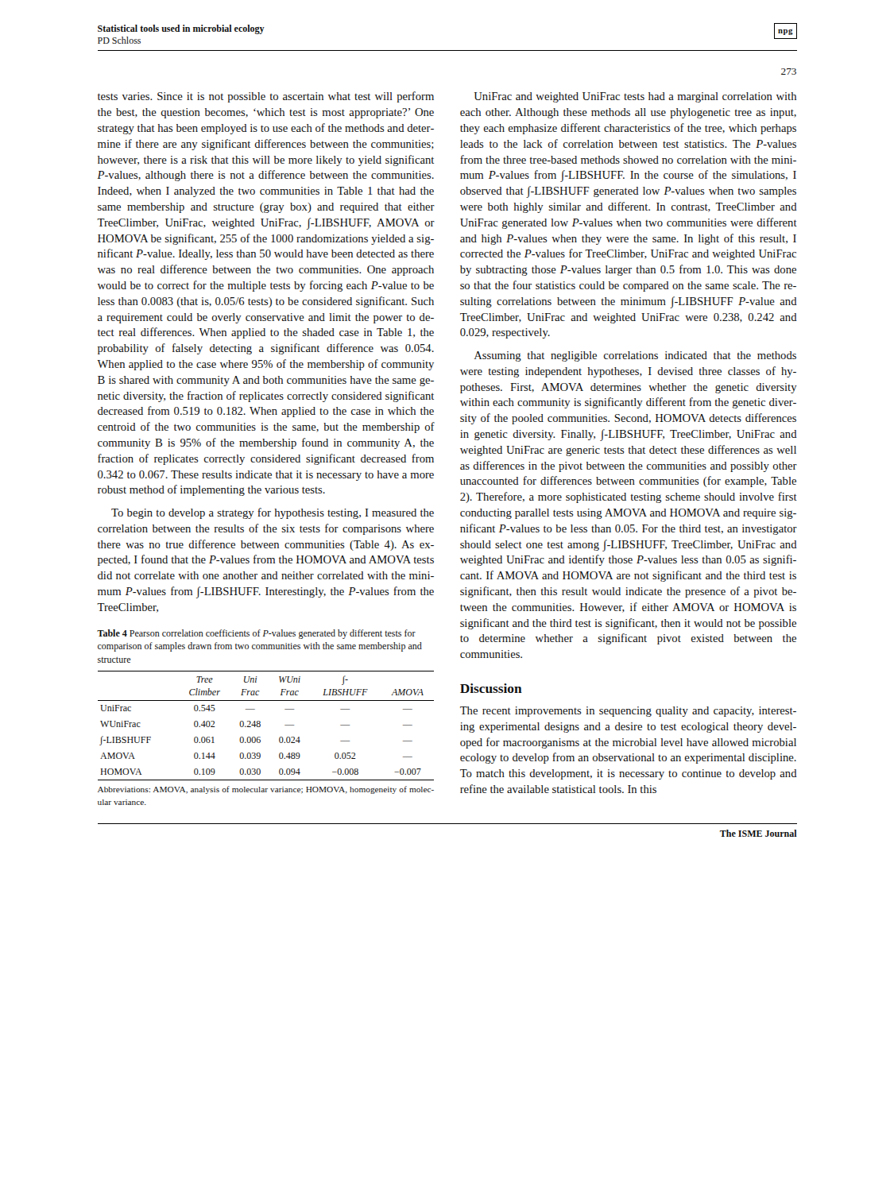Statistical tools used in microbial ecology
PD Schloss
npg
273
tests varies. Since it is not possible to ascertain what test will perform the best, the question becomes, ‘which test is most appropriate?’ One strategy that has been employed is to use each of the methods and determine if there are any significant differences between the communities; however, there is a risk that this will be more likely to yield significant P-values, although there is not a difference between the communities. Indeed, when I analyzed the two communities in Table 1 that had the same membership and structure (gray box) and required that either TreeClimber, UniFrac, weighted UniFrac, ∫-LIBSHUFF, AMOVA or HOMOVA be significant, 255 of the 1000 randomizations yielded a significant P-value. Ideally, less than 50 would have been detected as there was no real difference between the two communities. One approach would be to correct for the multiple tests by forcing each P-value to be less than 0.0083 (that is, 0.05/6 tests) to be considered significant. Such a requirement could be overly conservative and limit the power to detect real differences. When applied to the shaded case in Table 1, the probability of falsely detecting a significant difference was 0.054. When applied to the case where 95% of the membership of community B is shared with community A and both communities have the same genetic diversity, the fraction of replicates correctly considered significant decreased from 0.519 to 0.182. When applied to the case in which the centroid of the two communities is the same, but the membership of community B is 95% of the membership found in community A, the fraction of replicates correctly considered significant decreased from 0.342 to 0.067. These results indicate that it is necessary to have a more robust method of implementing the various tests.
To begin to develop a strategy for hypothesis testing, I measured the correlation between the results of the six tests for comparisons where there was no true difference between communities (Table 4). As expected, I found that the P-values from the HOMOVA and AMOVA tests did not correlate with one another and neither correlated with the minimum P-values from ∫-LIBSHUFF. Interestingly, the P-values from the TreeClimber,
Table 4 Pearson correlation coefficients of P -values generated by different tests for comparison of samples drawn from two communities with the same membership and structure
| | Tree Climber | Uni Frac | WUni Frac | ∫ - LIBSHUFF | AMOVA |
| --- | --- | --- | --- | --- | --- |
| UniFrac | 0.545 | — | — | — | — |
| WUniFrac | 0.402 | 0.248 | — | — | — |
| ∫ -LIBSHUFF | 0.061 | 0.006 | 0.024 | — | — |
| AMOVA | 0.144 | 0.039 | 0.489 | 0.052 | — |
| HOMOVA | 0.109 | 0.030 | 0.094 | −0.008 | −0.007 |
Abbreviations: AMOVA, analysis of molecular variance; HOMOVA, homogeneity of molecular variance.
UniFrac and weighted UniFrac tests had a marginal correlation with each other. Although these methods all use phylogenetic tree as input, they each emphasize different characteristics of the tree, which perhaps leads to the lack of correlation between test statistics. The P-values from the three tree-based methods showed no correlation with the minimum P-values from ∫-LIBSHUFF. In the course of the simulations, I observed that ∫-LIBSHUFF generated low P-values when two samples were both highly similar and different. In contrast, TreeClimber and UniFrac generated low P-values when two communities were different and high P-values when they were the same. In light of this result, I corrected the P-values for TreeClimber, UniFrac and weighted UniFrac by subtracting those P-values larger than 0.5 from 1.0. This was done so that the four statistics could be compared on the same scale. The resulting correlations between the minimum ∫-LIBSHUFF P-value and TreeClimber, UniFrac and weighted UniFrac were 0.238, 0.242 and 0.029, respectively.
Assuming that negligible correlations indicated that the methods were testing independent hypotheses, I devised three classes of hypotheses. First, AMOVA determines whether the genetic diversity within each community is significantly different from the genetic diversity of the pooled communities. Second, HOMOVA detects differences in genetic diversity. Finally, ∫-LIBSHUFF, TreeClimber, UniFrac and weighted UniFrac are generic tests that detect these differences as well as differences in the pivot between the communities and possibly other unaccounted for differences between communities (for example, Table 2). Therefore, a more sophisticated testing scheme should involve first conducting parallel tests using AMOVA and HOMOVA and require significant P-values to be less than 0.05. For the third test, an investigator should select one test among ∫-LIBSHUFF, TreeClimber, UniFrac and weighted UniFrac and identify those P-values less than 0.05 as significant. If AMOVA and HOMOVA are not significant and the third test is significant, then this result would indicate the presence of a pivot between the communities. However, if either AMOVA or HOMOVA is significant and the third test is significant, then it would not be possible to determine whether a significant pivot existed between the communities.
Discussion
The recent improvements in sequencing quality and capacity, interesting experimental designs and a desire to test ecological theory developed for macroorganisms at the microbial level have allowed microbial ecology to develop from an observational to an experimental discipline. To match this development, it is necessary to continue to develop and refine the available statistical tools. In this
The ISME Journal